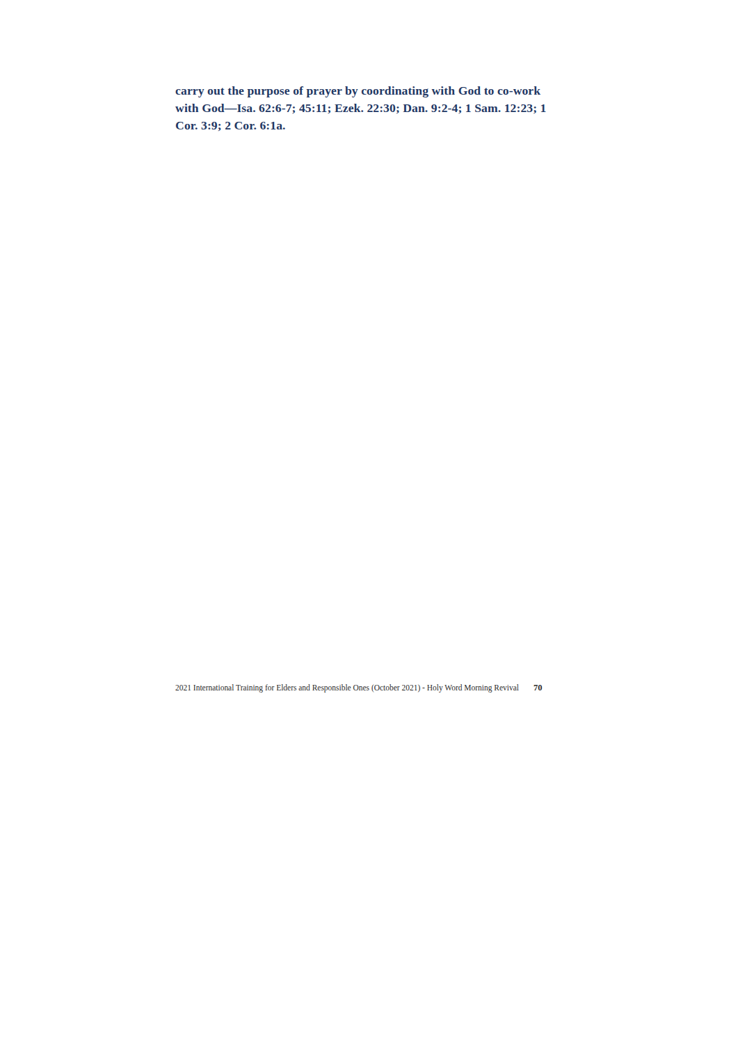carry out the purpose of prayer by coordinating with God to co-work with God—Isa. 62:6-7; 45:11; Ezek. 22:30; Dan. 9:2-4; 1 Sam. 12:23; 1 Cor. 3:9; 2 Cor. 6:1a.
2021 International Training for Elders and Responsible Ones (October 2021) - Holy Word Morning Revival 70